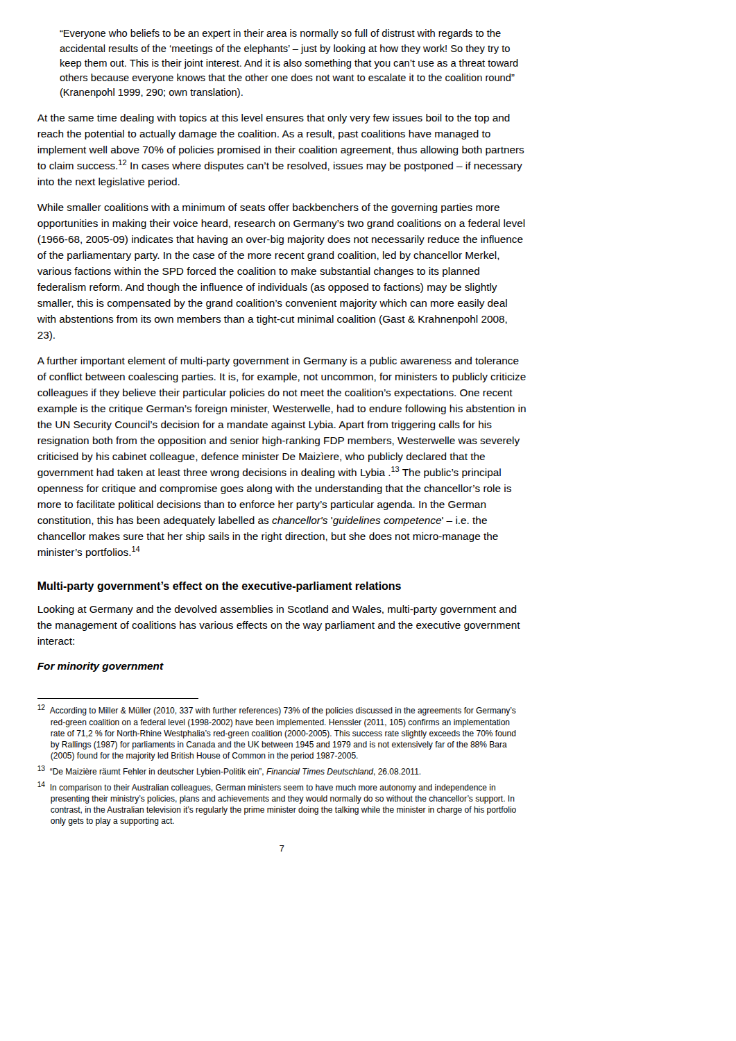“Everyone who beliefs to be an expert in their area is normally so full of distrust with regards to the accidental results of the ‘meetings of the elephants’ – just by looking at how they work! So they try to keep them out. This is their joint interest. And it is also something that you can’t use as a threat toward others because everyone knows that the other one does not want to escalate it to the coalition round” (Kranenpohl 1999, 290; own translation).
At the same time dealing with topics at this level ensures that only very few issues boil to the top and reach the potential to actually damage the coalition. As a result, past coalitions have managed to implement well above 70% of policies promised in their coalition agreement, thus allowing both partners to claim success.12 In cases where disputes can’t be resolved, issues may be postponed – if necessary into the next legislative period.
While smaller coalitions with a minimum of seats offer backbenchers of the governing parties more opportunities in making their voice heard, research on Germany’s two grand coalitions on a federal level (1966-68, 2005-09) indicates that having an over-big majority does not necessarily reduce the influence of the parliamentary party. In the case of the more recent grand coalition, led by chancellor Merkel, various factions within the SPD forced the coalition to make substantial changes to its planned federalism reform. And though the influence of individuals (as opposed to factions) may be slightly smaller, this is compensated by the grand coalition’s convenient majority which can more easily deal with abstentions from its own members than a tight-cut minimal coalition (Gast & Krahnenpohl 2008, 23).
A further important element of multi-party government in Germany is a public awareness and tolerance of conflict between coalescing parties. It is, for example, not uncommon, for ministers to publicly criticize colleagues if they believe their particular policies do not meet the coalition’s expectations. One recent example is the critique German’s foreign minister, Westerwelle, had to endure following his abstention in the UN Security Council’s decision for a mandate against Lybia. Apart from triggering calls for his resignation both from the opposition and senior high-ranking FDP members, Westerwelle was severely criticised by his cabinet colleague, defence minister De Maizìere, who publicly declared that the government had taken at least three wrong decisions in dealing with Lybia .13 The public’s principal openness for critique and compromise goes along with the understanding that the chancellor’s role is more to facilitate political decisions than to enforce her party’s particular agenda. In the German constitution, this has been adequately labelled as chancellor's 'guidelines competence' – i.e. the chancellor makes sure that her ship sails in the right direction, but she does not micro-manage the minister’s portfolios.14
Multi-party government’s effect on the executive-parliament relations
Looking at Germany and the devolved assemblies in Scotland and Wales, multi-party government and the management of coalitions has various effects on the way parliament and the executive government interact:
For minority government
12 According to Miller & Müller (2010, 337 with further references) 73% of the policies discussed in the agreements for Germany’s red-green coalition on a federal level (1998-2002) have been implemented. Henssler (2011, 105) confirms an implementation rate of 71,2 % for North-Rhine Westphalia’s red-green coalition (2000-2005). This success rate slightly exceeds the 70% found by Rallings (1987) for parliaments in Canada and the UK between 1945 and 1979 and is not extensively far of the 88% Bara (2005) found for the majority led British House of Common in the period 1987-2005.
13 “De Maizière räumt Fehler in deutscher Lybien-Politik ein”, Financial Times Deutschland, 26.08.2011.
14 In comparison to their Australian colleagues, German ministers seem to have much more autonomy and independence in presenting their ministry’s policies, plans and achievements and they would normally do so without the chancellor’s support. In contrast, in the Australian television it’s regularly the prime minister doing the talking while the minister in charge of his portfolio only gets to play a supporting act.
7